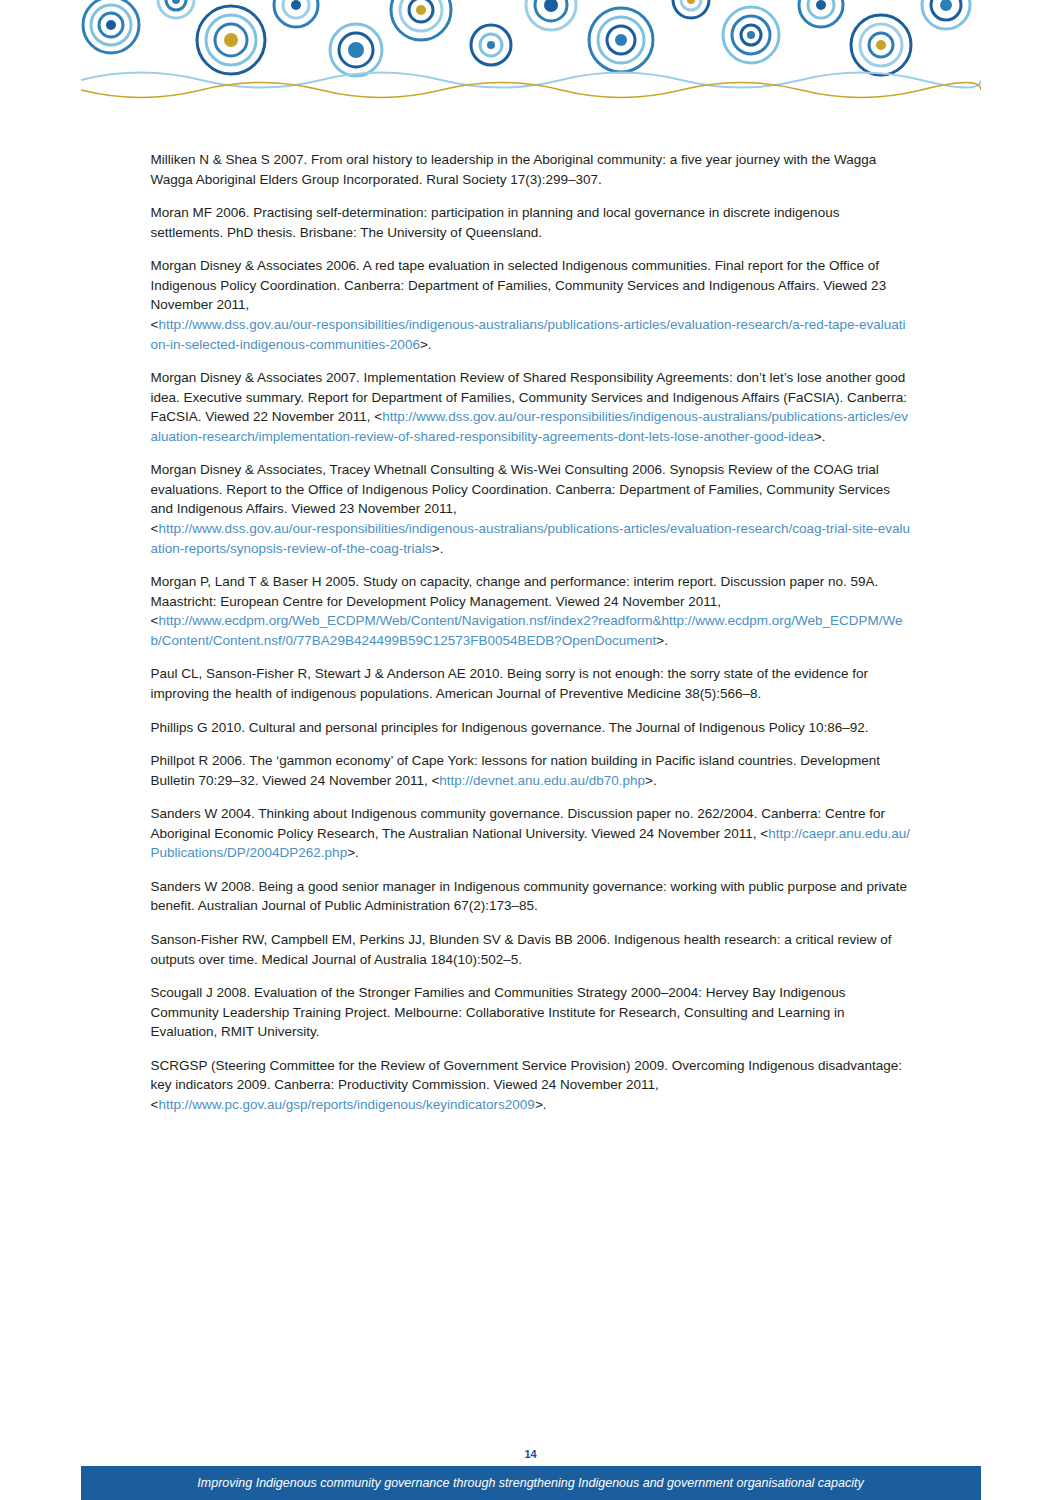Milliken N & Shea S 2007. From oral history to leadership in the Aboriginal community: a five year journey with the Wagga Wagga Aboriginal Elders Group Incorporated. Rural Society 17(3):299–307.
Moran MF 2006. Practising self-determination: participation in planning and local governance in discrete indigenous settlements. PhD thesis. Brisbane: The University of Queensland.
Morgan Disney & Associates 2006. A red tape evaluation in selected Indigenous communities. Final report for the Office of Indigenous Policy Coordination. Canberra: Department of Families, Community Services and Indigenous Affairs. Viewed 23 November 2011,
<http://www.dss.gov.au/our-responsibilities/indigenous-australians/publications-articles/evaluation-research/a-red-tape-evaluation-in-selected-indigenous-communities-2006>.
Morgan Disney & Associates 2007. Implementation Review of Shared Responsibility Agreements: don’t let’s lose another good idea. Executive summary. Report for Department of Families, Community Services and Indigenous Affairs (FaCSIA). Canberra: FaCSIA. Viewed 22 November 2011, <http://www.dss.gov.au/our-responsibilities/indigenous-australians/publications-articles/evaluation-research/implementation-review-of-shared-responsibility-agreements-dont-lets-lose-another-good-idea>.
Morgan Disney & Associates, Tracey Whetnall Consulting & Wis-Wei Consulting 2006. Synopsis Review of the COAG trial evaluations. Report to the Office of Indigenous Policy Coordination. Canberra: Department of Families, Community Services and Indigenous Affairs. Viewed 23 November 2011,
<http://www.dss.gov.au/our-responsibilities/indigenous-australians/publications-articles/evaluation-research/coag-trial-site-evaluation-reports/synopsis-review-of-the-coag-trials>.
Morgan P, Land T & Baser H 2005. Study on capacity, change and performance: interim report. Discussion paper no. 59A. Maastricht: European Centre for Development Policy Management. Viewed 24 November 2011,
<http://www.ecdpm.org/Web_ECDPM/Web/Content/Navigation.nsf/index2?readform&http://www.ecdpm.org/Web_ECDPM/Web/Content/Content.nsf/0/77BA29B424499B59C12573FB0054BEDB?OpenDocument>.
Paul CL, Sanson-Fisher R, Stewart J & Anderson AE 2010. Being sorry is not enough: the sorry state of the evidence for improving the health of indigenous populations. American Journal of Preventive Medicine 38(5):566–8.
Phillips G 2010. Cultural and personal principles for Indigenous governance. The Journal of Indigenous Policy 10:86–92.
Phillpot R 2006. The ‘gammon economy’ of Cape York: lessons for nation building in Pacific island countries. Development Bulletin 70:29–32. Viewed 24 November 2011, <http://devnet.anu.edu.au/db70.php>.
Sanders W 2004. Thinking about Indigenous community governance. Discussion paper no. 262/2004. Canberra: Centre for Aboriginal Economic Policy Research, The Australian National University. Viewed 24 November 2011, <http://caepr.anu.edu.au/Publications/DP/2004DP262.php>.
Sanders W 2008. Being a good senior manager in Indigenous community governance: working with public purpose and private benefit. Australian Journal of Public Administration 67(2):173–85.
Sanson-Fisher RW, Campbell EM, Perkins JJ, Blunden SV & Davis BB 2006. Indigenous health research: a critical review of outputs over time. Medical Journal of Australia 184(10):502–5.
Scougall J 2008. Evaluation of the Stronger Families and Communities Strategy 2000–2004: Hervey Bay Indigenous Community Leadership Training Project. Melbourne: Collaborative Institute for Research, Consulting and Learning in Evaluation, RMIT University.
SCRGSP (Steering Committee for the Review of Government Service Provision) 2009. Overcoming Indigenous disadvantage: key indicators 2009. Canberra: Productivity Commission. Viewed 24 November 2011,
<http://www.pc.gov.au/gsp/reports/indigenous/keyindicators2009>.
14
Improving Indigenous community governance through strengthening Indigenous and government organisational capacity